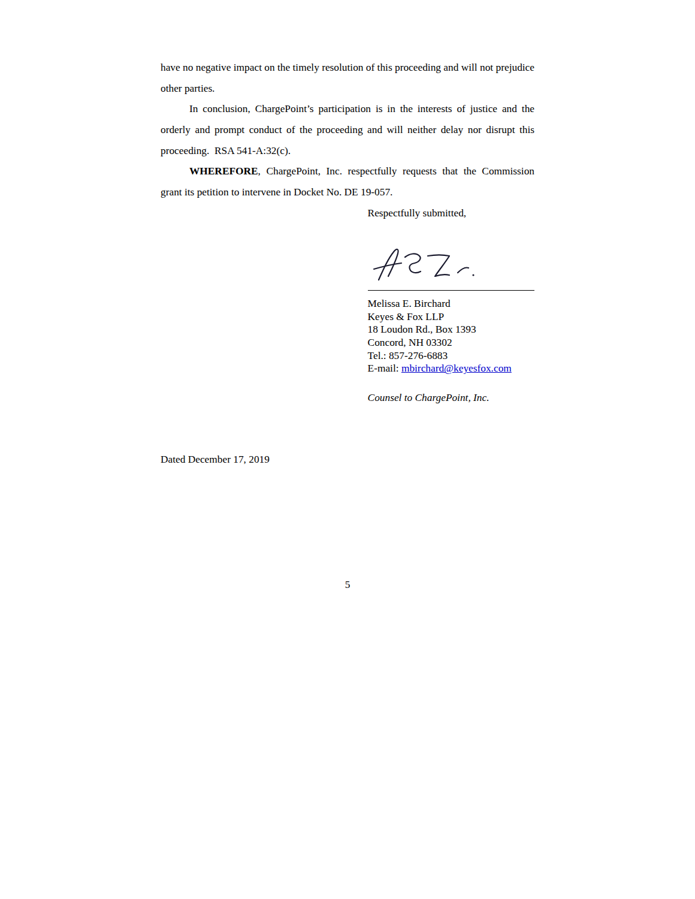have no negative impact on the timely resolution of this proceeding and will not prejudice other parties.
In conclusion, ChargePoint’s participation is in the interests of justice and the orderly and prompt conduct of the proceeding and will neither delay nor disrupt this proceeding. RSA 541-A:32(c).
WHEREFORE, ChargePoint, Inc. respectfully requests that the Commission grant its petition to intervene in Docket No. DE 19-057.
Respectfully submitted,
Melissa E. Birchard
Keyes & Fox LLP
18 Loudon Rd., Box 1393
Concord, NH 03302
Tel.: 857-276-6883
E-mail: mbirchard@keyesfox.com
Counsel to ChargePoint, Inc.
Dated December 17, 2019
5